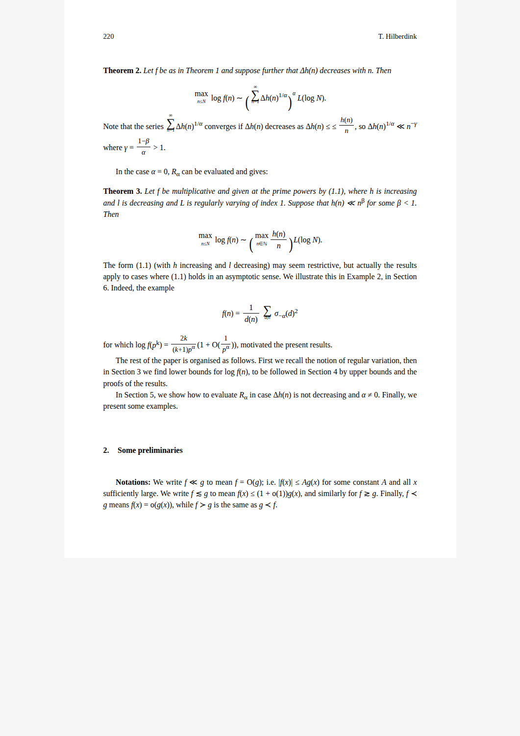220 T. Hilberdink
Theorem 2. Let f be as in Theorem 1 and suppose further that Δh(n) decreases with n. Then
max n≤N log f(n) ∼ (∞∑n=1 Δh(n)1/α) α L(log N).
Note that the series ∞∑n=1 Δh(n)1/α converges if Δh(n) decreases as Δh(n) ≤ ≤ h(n) n, so Δh(n)1/α n−γ where γ = 1−β α > 1.
In the case α = 0, Rα can be evaluated and gives:
Theorem 3. Let f be multiplicative and given at the prime powers by (1.1), where h is increasing and l is decreasing and L is regularly varying of index 1. Suppose that h(n) nβ for some β < 1. Then
max n≤N log f(n) ∼ (max n∈ℕ h(n) n) L(log N).
The form (1.1) (with h increasing and l decreasing) may seem restrictive, but actually the results apply to cases where (1.1) holds in an asymptotic sense. We illustrate this in Example 2, in Section 6. Indeed, the example
f(n) = 1 d(n) ∑d|n σ−α(d)2
for which log f(pk) = 2k(k+1)pα(1 + O(1 pα)), motivated the present results.
The rest of the paper is organised as follows. First we recall the notion of regular variation, then in Section 3 we find lower bounds for log f(n), to be followed in Section 4 by upper bounds and the proofs of the results.
In Section 5, we show how to evaluate Rα in case Δh(n) is not decreasing and α ≠ 0. Finally, we present some examples.
2. Some preliminaries
Notations: We write f g to mean f = O(g); i.e. |f(x)| ≤ Ag(x) for some constant A and all x sufficiently large. We write f ≲ g to mean f(x) ≤ (1 + o(1))g(x), and similarly for f ≳ g. Finally, f ≺ g means f(x) = o(g(x)), while f ≻ g is the same as g ≺ f.